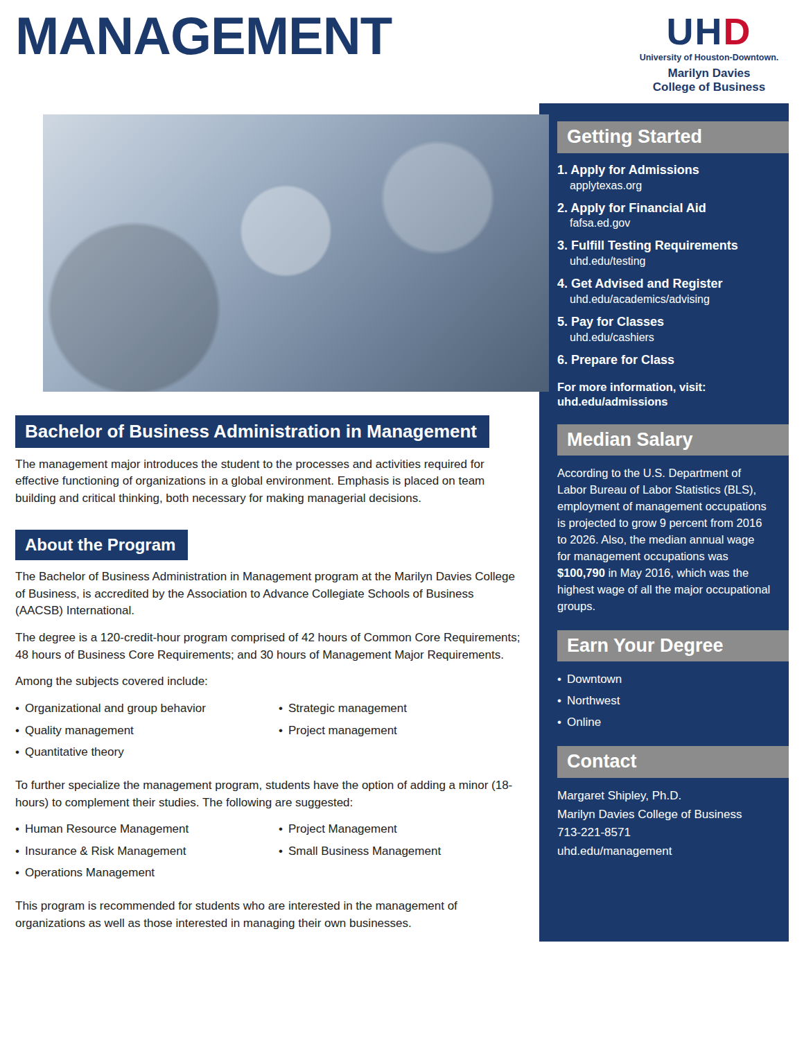Management
UHD
University of Houston-Downtown.
Marilyn Davies
College of Business
Bachelor of Business Administration in Management
The management major introduces the student to the processes and activities required for effective functioning of organizations in a global environment. Emphasis is placed on team building and critical thinking, both necessary for making managerial decisions.
About the Program
The Bachelor of Business Administration in Management program at the Marilyn Davies College of Business, is accredited by the Association to Advance Collegiate Schools of Business (AACSB) International.
The degree is a 120-credit-hour program comprised of 42 hours of Common Core Requirements; 48 hours of Business Core Requirements; and 30 hours of Management Major Requirements.
Among the subjects covered include:
Organizational and group behavior
Quality management
Quantitative theory
Strategic management
Project management
To further specialize the management program, students have the option of adding a minor (18-hours) to complement their studies. The following are suggested:
Human Resource Management
Insurance & Risk Management
Operations Management
Project Management
Small Business Management
This program is recommended for students who are interested in the management of organizations as well as those interested in managing their own businesses.
Getting Started
Apply for Admissionsapplytexas.org
Apply for Financial Aidfafsa.ed.gov
Fulfill Testing Requirementsuhd.edu/testing
Get Advised and Registeruhd.edu/academics/advising
Pay for Classesuhd.edu/cashiers
Prepare for Class
For more information, visit:
uhd.edu/admissions
Median Salary
According to the U.S. Department of Labor Bureau of Labor Statistics (BLS), employment of management occupations is projected to grow 9 percent from 2016 to 2026. Also, the median annual wage for management occupations was $100,790 in May 2016, which was the highest wage of all the major occupational groups.
Earn Your Degree
Downtown
Northwest
Online
Contact
Margaret Shipley, Ph.D.
Marilyn Davies College of Business
713-221-8571
uhd.edu/management